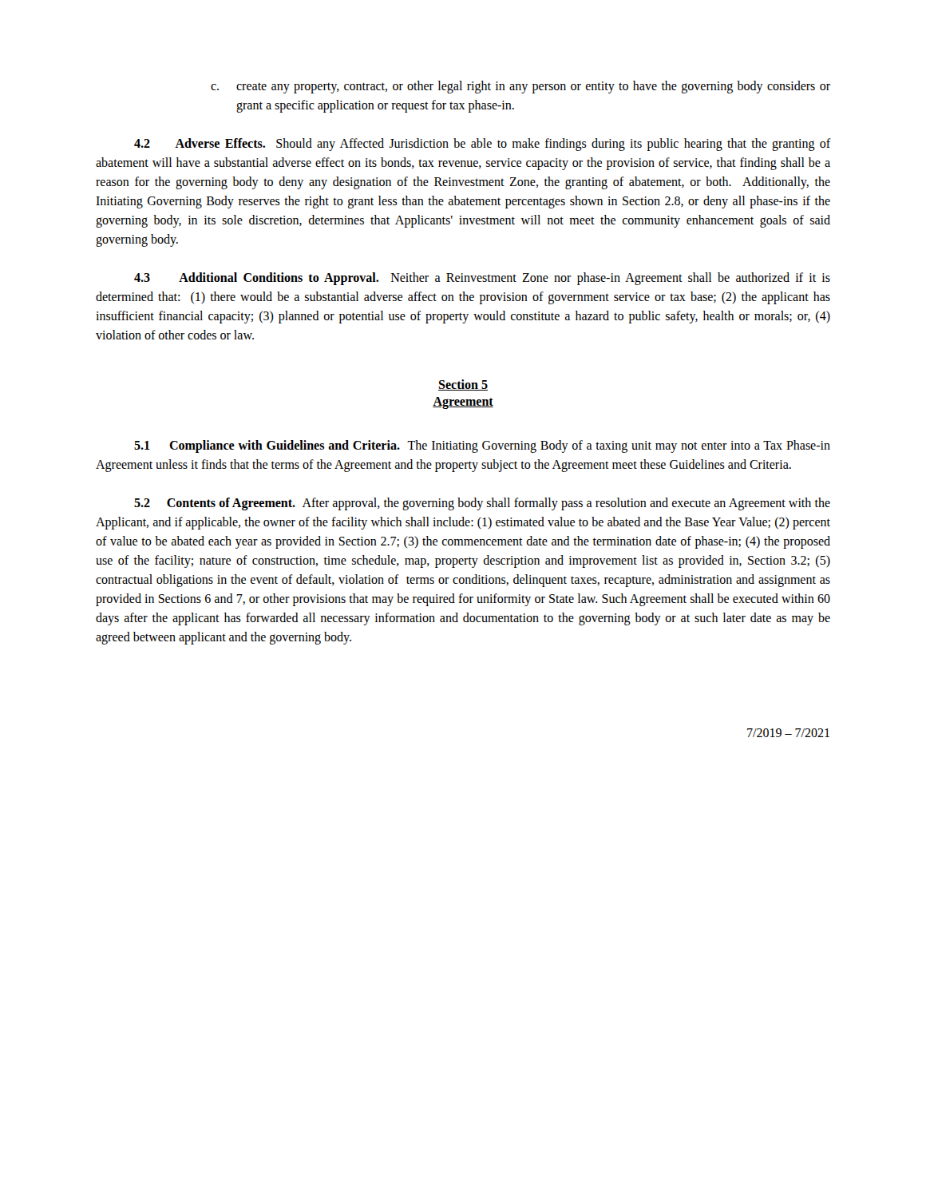c.
create any property, contract, or other legal right in any person or entity to have the governing body considers or grant a specific application or request for tax phase-in.
4.2 Adverse Effects. Should any Affected Jurisdiction be able to make findings during its public hearing that the granting of abatement will have a substantial adverse effect on its bonds, tax revenue, service capacity or the provision of service, that finding shall be a reason for the governing body to deny any designation of the Reinvestment Zone, the granting of abatement, or both. Additionally, the Initiating Governing Body reserves the right to grant less than the abatement percentages shown in Section 2.8, or deny all phase-ins if the governing body, in its sole discretion, determines that Applicants' investment will not meet the community enhancement goals of said governing body.
4.3 Additional Conditions to Approval. Neither a Reinvestment Zone nor phase-in Agreement shall be authorized if it is determined that: (1) there would be a substantial adverse affect on the provision of government service or tax base; (2) the applicant has insufficient financial capacity; (3) planned or potential use of property would constitute a hazard to public safety, health or morals; or, (4) violation of other codes or law.
Section 5 Agreement
5.1 Compliance with Guidelines and Criteria. The Initiating Governing Body of a taxing unit may not enter into a Tax Phase-in Agreement unless it finds that the terms of the Agreement and the property subject to the Agreement meet these Guidelines and Criteria.
5.2 Contents of Agreement. After approval, the governing body shall formally pass a resolution and execute an Agreement with the Applicant, and if applicable, the owner of the facility which shall include: (1) estimated value to be abated and the Base Year Value; (2) percent of value to be abated each year as provided in Section 2.7; (3) the commencement date and the termination date of phase-in; (4) the proposed use of the facility; nature of construction, time schedule, map, property description and improvement list as provided in, Section 3.2; (5) contractual obligations in the event of default, violation of terms or conditions, delinquent taxes, recapture, administration and assignment as provided in Sections 6 and 7, or other provisions that may be required for uniformity or State law. Such Agreement shall be executed within 60 days after the applicant has forwarded all necessary information and documentation to the governing body or at such later date as may be agreed between applicant and the governing body.
7/2019 – 7/2021